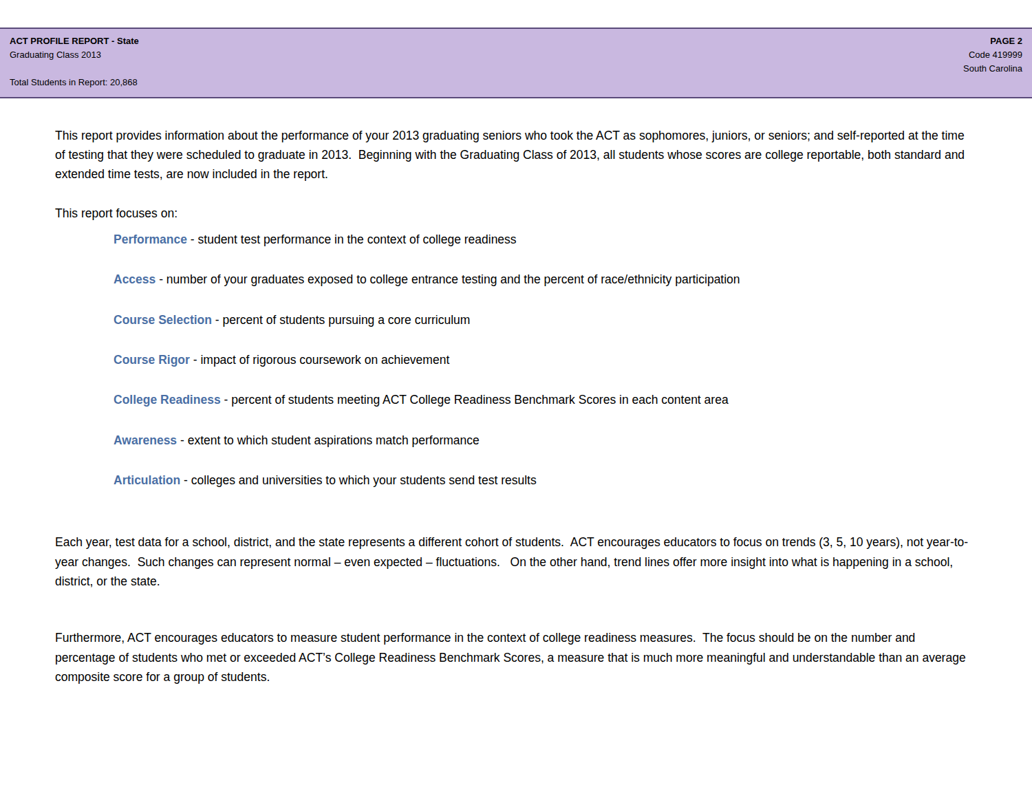ACT PROFILE REPORT - State
Graduating Class 2013
Total Students in Report: 20,868
PAGE 2
Code 419999
South Carolina
This report provides information about the performance of your 2013 graduating seniors who took the ACT as sophomores, juniors, or seniors; and self-reported at the time of testing that they were scheduled to graduate in 2013. Beginning with the Graduating Class of 2013, all students whose scores are college reportable, both standard and extended time tests, are now included in the report.
This report focuses on:
Performance - student test performance in the context of college readiness
Access - number of your graduates exposed to college entrance testing and the percent of race/ethnicity participation
Course Selection - percent of students pursuing a core curriculum
Course Rigor - impact of rigorous coursework on achievement
College Readiness - percent of students meeting ACT College Readiness Benchmark Scores in each content area
Awareness - extent to which student aspirations match performance
Articulation - colleges and universities to which your students send test results
Each year, test data for a school, district, and the state represents a different cohort of students. ACT encourages educators to focus on trends (3, 5, 10 years), not year-to-year changes. Such changes can represent normal – even expected – fluctuations. On the other hand, trend lines offer more insight into what is happening in a school, district, or the state.
Furthermore, ACT encourages educators to measure student performance in the context of college readiness measures. The focus should be on the number and percentage of students who met or exceeded ACT’s College Readiness Benchmark Scores, a measure that is much more meaningful and understandable than an average composite score for a group of students.